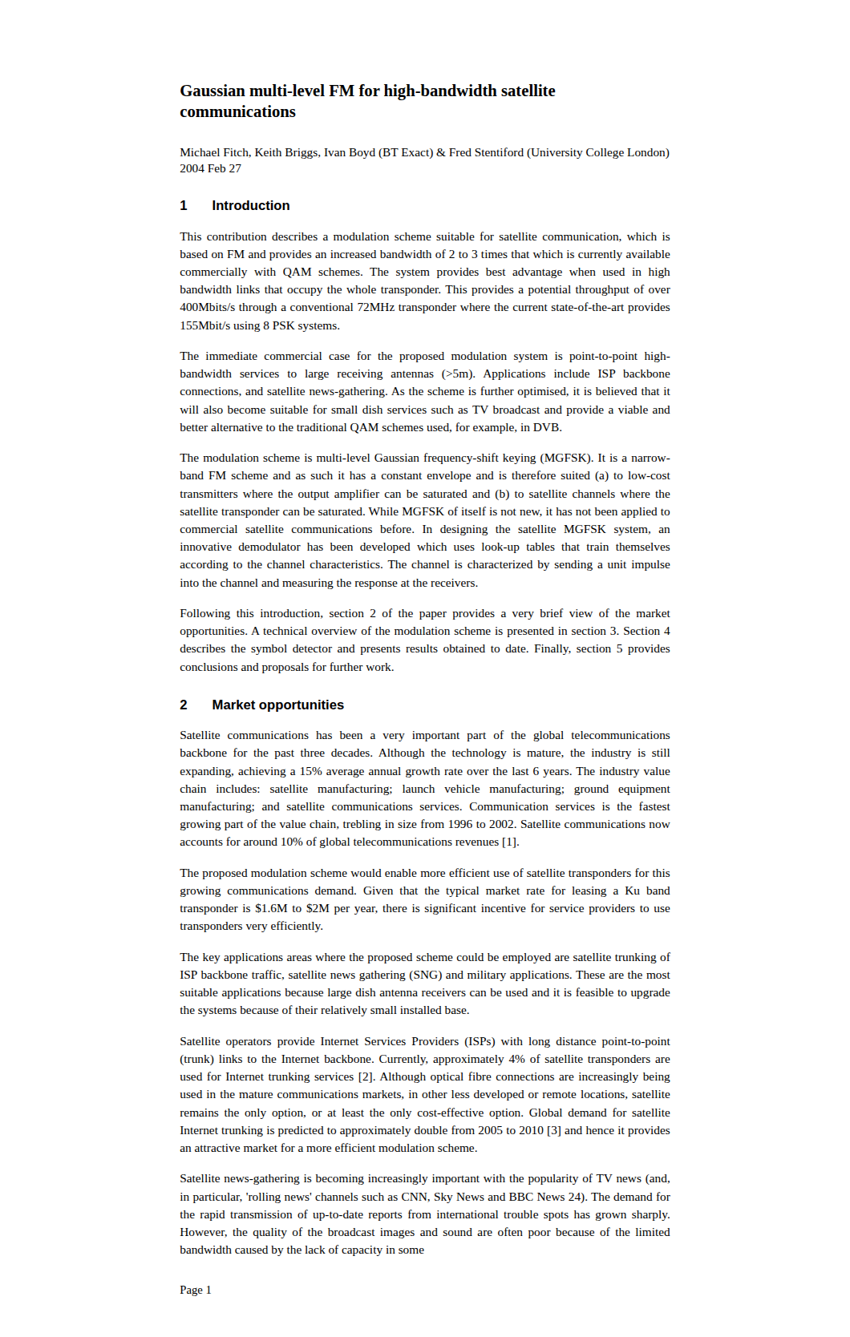Gaussian multi-level FM for high-bandwidth satellite communications
Michael Fitch, Keith Briggs, Ivan Boyd (BT Exact) & Fred Stentiford (University College London)
2004 Feb 27
1 Introduction
This contribution describes a modulation scheme suitable for satellite communication, which is based on FM and provides an increased bandwidth of 2 to 3 times that which is currently available commercially with QAM schemes. The system provides best advantage when used in high bandwidth links that occupy the whole transponder. This provides a potential throughput of over 400Mbits/s through a conventional 72MHz transponder where the current state-of-the-art provides 155Mbit/s using 8 PSK systems.
The immediate commercial case for the proposed modulation system is point-to-point high-bandwidth services to large receiving antennas (>5m). Applications include ISP backbone connections, and satellite news-gathering. As the scheme is further optimised, it is believed that it will also become suitable for small dish services such as TV broadcast and provide a viable and better alternative to the traditional QAM schemes used, for example, in DVB.
The modulation scheme is multi-level Gaussian frequency-shift keying (MGFSK). It is a narrow-band FM scheme and as such it has a constant envelope and is therefore suited (a) to low-cost transmitters where the output amplifier can be saturated and (b) to satellite channels where the satellite transponder can be saturated. While MGFSK of itself is not new, it has not been applied to commercial satellite communications before. In designing the satellite MGFSK system, an innovative demodulator has been developed which uses look-up tables that train themselves according to the channel characteristics. The channel is characterized by sending a unit impulse into the channel and measuring the response at the receivers.
Following this introduction, section 2 of the paper provides a very brief view of the market opportunities. A technical overview of the modulation scheme is presented in section 3. Section 4 describes the symbol detector and presents results obtained to date. Finally, section 5 provides conclusions and proposals for further work.
2 Market opportunities
Satellite communications has been a very important part of the global telecommunications backbone for the past three decades. Although the technology is mature, the industry is still expanding, achieving a 15% average annual growth rate over the last 6 years. The industry value chain includes: satellite manufacturing; launch vehicle manufacturing; ground equipment manufacturing; and satellite communications services. Communication services is the fastest growing part of the value chain, trebling in size from 1996 to 2002. Satellite communications now accounts for around 10% of global telecommunications revenues [1].
The proposed modulation scheme would enable more efficient use of satellite transponders for this growing communications demand. Given that the typical market rate for leasing a Ku band transponder is $1.6M to $2M per year, there is significant incentive for service providers to use transponders very efficiently.
The key applications areas where the proposed scheme could be employed are satellite trunking of ISP backbone traffic, satellite news gathering (SNG) and military applications. These are the most suitable applications because large dish antenna receivers can be used and it is feasible to upgrade the systems because of their relatively small installed base.
Satellite operators provide Internet Services Providers (ISPs) with long distance point-to-point (trunk) links to the Internet backbone. Currently, approximately 4% of satellite transponders are used for Internet trunking services [2]. Although optical fibre connections are increasingly being used in the mature communications markets, in other less developed or remote locations, satellite remains the only option, or at least the only cost-effective option. Global demand for satellite Internet trunking is predicted to approximately double from 2005 to 2010 [3] and hence it provides an attractive market for a more efficient modulation scheme.
Satellite news-gathering is becoming increasingly important with the popularity of TV news (and, in particular, 'rolling news' channels such as CNN, Sky News and BBC News 24). The demand for the rapid transmission of up-to-date reports from international trouble spots has grown sharply. However, the quality of the broadcast images and sound are often poor because of the limited bandwidth caused by the lack of capacity in some
Page 1